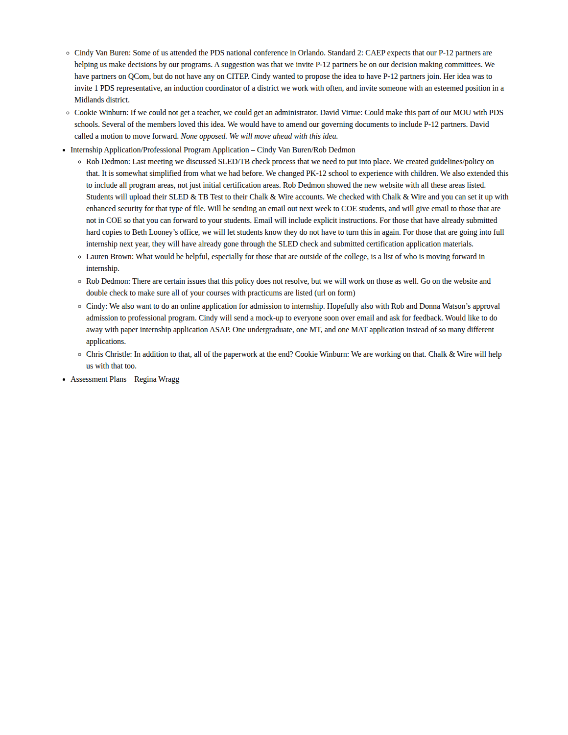Cindy Van Buren: Some of us attended the PDS national conference in Orlando. Standard 2: CAEP expects that our P-12 partners are helping us make decisions by our programs. A suggestion was that we invite P-12 partners be on our decision making committees. We have partners on QCom, but do not have any on CITEP. Cindy wanted to propose the idea to have P-12 partners join. Her idea was to invite 1 PDS representative, an induction coordinator of a district we work with often, and invite someone with an esteemed position in a Midlands district.
Cookie Winburn: If we could not get a teacher, we could get an administrator. David Virtue: Could make this part of our MOU with PDS schools. Several of the members loved this idea. We would have to amend our governing documents to include P-12 partners. David called a motion to move forward. None opposed. We will move ahead with this idea.
Internship Application/Professional Program Application – Cindy Van Buren/Rob Dedmon
Rob Dedmon: Last meeting we discussed SLED/TB check process that we need to put into place. We created guidelines/policy on that. It is somewhat simplified from what we had before. We changed PK-12 school to experience with children. We also extended this to include all program areas, not just initial certification areas. Rob Dedmon showed the new website with all these areas listed. Students will upload their SLED & TB Test to their Chalk & Wire accounts. We checked with Chalk & Wire and you can set it up with enhanced security for that type of file. Will be sending an email out next week to COE students, and will give email to those that are not in COE so that you can forward to your students. Email will include explicit instructions. For those that have already submitted hard copies to Beth Looney’s office, we will let students know they do not have to turn this in again. For those that are going into full internship next year, they will have already gone through the SLED check and submitted certification application materials.
Lauren Brown: What would be helpful, especially for those that are outside of the college, is a list of who is moving forward in internship.
Rob Dedmon: There are certain issues that this policy does not resolve, but we will work on those as well. Go on the website and double check to make sure all of your courses with practicums are listed (url on form)
Cindy: We also want to do an online application for admission to internship. Hopefully also with Rob and Donna Watson’s approval admission to professional program. Cindy will send a mock-up to everyone soon over email and ask for feedback. Would like to do away with paper internship application ASAP. One undergraduate, one MT, and one MAT application instead of so many different applications.
Chris Christle: In addition to that, all of the paperwork at the end? Cookie Winburn: We are working on that. Chalk & Wire will help us with that too.
Assessment Plans – Regina Wragg